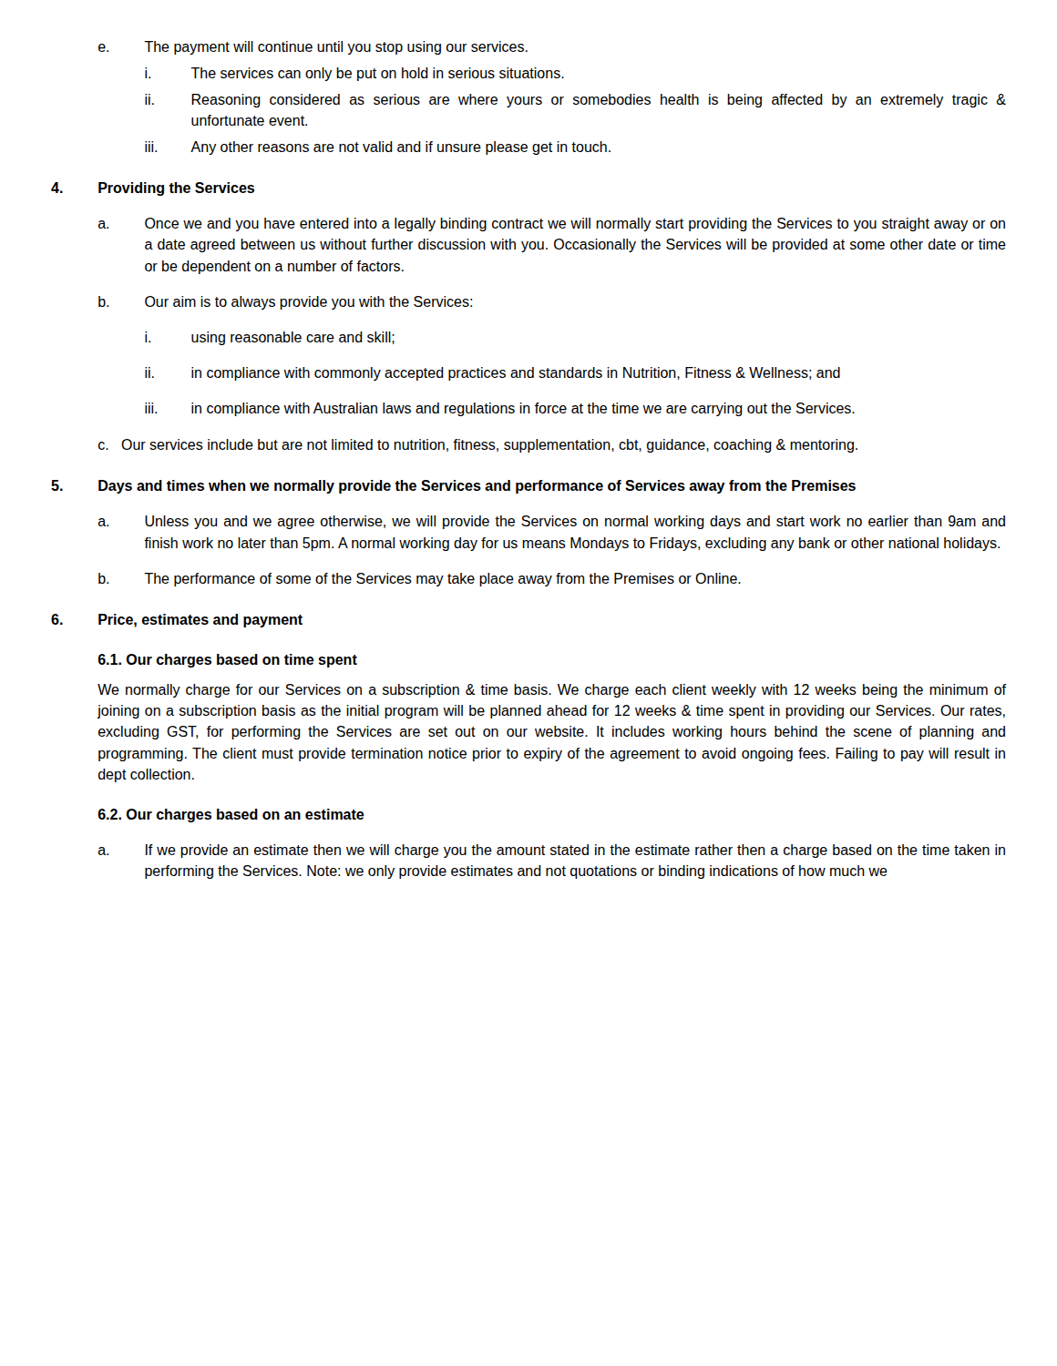e.
The payment will continue until you stop using our services.
i.
The services can only be put on hold in serious situations.
ii.
Reasoning considered as serious are where yours or somebodies health is being affected by an extremely tragic & unfortunate event.
iii.
Any other reasons are not valid and if unsure please get in touch.
4.
Providing the Services
a.
Once we and you have entered into a legally binding contract we will normally start providing the Services to you straight away or on a date agreed between us without further discussion with you. Occasionally the Services will be provided at some other date or time or be dependent on a number of factors.
b.
Our aim is to always provide you with the Services:
i.
using reasonable care and skill;
ii.
in compliance with commonly accepted practices and standards in Nutrition, Fitness & Wellness; and
iii.
in compliance with Australian laws and regulations in force at the time we are carrying out the Services.
c. Our services include but are not limited to nutrition, fitness, supplementation, cbt, guidance, coaching & mentoring.
5.
Days and times when we normally provide the Services and performance of Services away from the Premises
a.
Unless you and we agree otherwise, we will provide the Services on normal working days and start work no earlier than 9am and finish work no later than 5pm. A normal working day for us means Mondays to Fridays, excluding any bank or other national holidays.
b.
The performance of some of the Services may take place away from the Premises or Online.
6.
Price, estimates and payment
6.1. Our charges based on time spent
We normally charge for our Services on a subscription & time basis. We charge each client weekly with 12 weeks being the minimum of joining on a subscription basis as the initial program will be planned ahead for 12 weeks & time spent in providing our Services. Our rates, excluding GST, for performing the Services are set out on our website. It includes working hours behind the scene of planning and programming. The client must provide termination notice prior to expiry of the agreement to avoid ongoing fees. Failing to pay will result in dept collection.
6.2. Our charges based on an estimate
a.
If we provide an estimate then we will charge you the amount stated in the estimate rather then a charge based on the time taken in performing the Services. Note: we only provide estimates and not quotations or binding indications of how much we